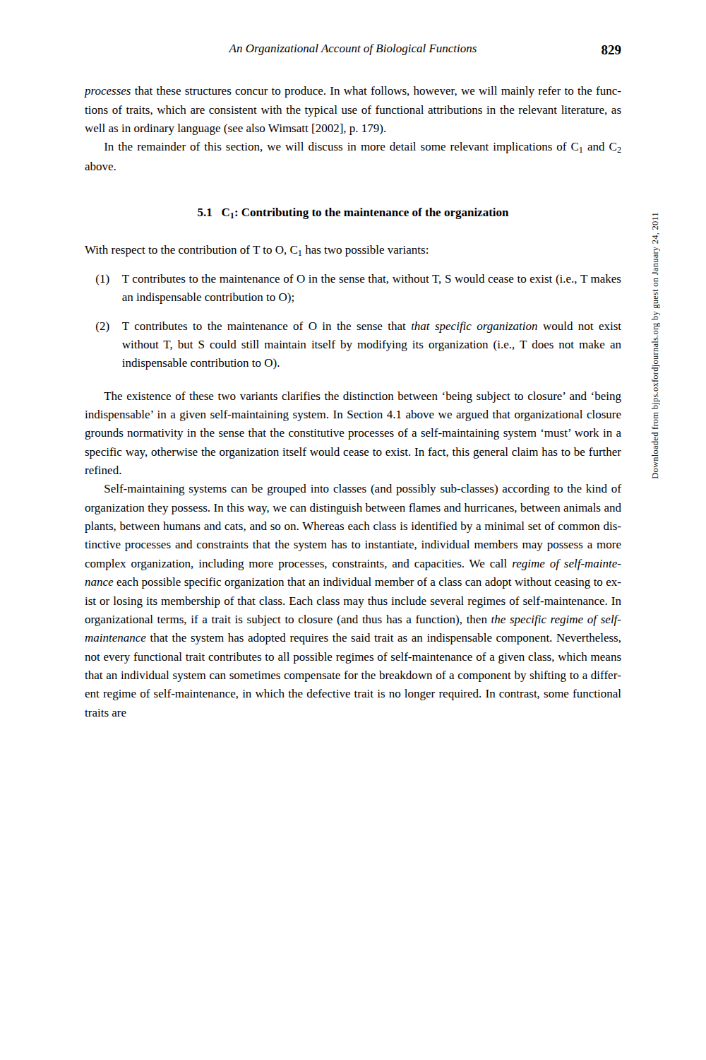An Organizational Account of Biological Functions 829
processes that these structures concur to produce. In what follows, however, we will mainly refer to the functions of traits, which are consistent with the typical use of functional attributions in the relevant literature, as well as in ordinary language (see also Wimsatt [2002], p. 179).
In the remainder of this section, we will discuss in more detail some relevant implications of C1 and C2 above.
5.1 C1: Contributing to the maintenance of the organization
With respect to the contribution of T to O, C1 has two possible variants:
(1) T contributes to the maintenance of O in the sense that, without T, S would cease to exist (i.e., T makes an indispensable contribution to O);
(2) T contributes to the maintenance of O in the sense that that specific organization would not exist without T, but S could still maintain itself by modifying its organization (i.e., T does not make an indispensable contribution to O).
The existence of these two variants clarifies the distinction between ‘being subject to closure’ and ‘being indispensable’ in a given self-maintaining system. In Section 4.1 above we argued that organizational closure grounds normativity in the sense that the constitutive processes of a self-maintaining system ‘must’ work in a specific way, otherwise the organization itself would cease to exist. In fact, this general claim has to be further refined.
Self-maintaining systems can be grouped into classes (and possibly sub-classes) according to the kind of organization they possess. In this way, we can distinguish between flames and hurricanes, between animals and plants, between humans and cats, and so on. Whereas each class is identified by a minimal set of common distinctive processes and constraints that the system has to instantiate, individual members may possess a more complex organization, including more processes, constraints, and capacities. We call regime of self-maintenance each possible specific organization that an individual member of a class can adopt without ceasing to exist or losing its membership of that class. Each class may thus include several regimes of self-maintenance. In organizational terms, if a trait is subject to closure (and thus has a function), then the specific regime of self-maintenance that the system has adopted requires the said trait as an indispensable component. Nevertheless, not every functional trait contributes to all possible regimes of self-maintenance of a given class, which means that an individual system can sometimes compensate for the breakdown of a component by shifting to a different regime of self-maintenance, in which the defective trait is no longer required. In contrast, some functional traits are
Downloaded from bjps.oxfordjournals.org by guest on January 24, 2011